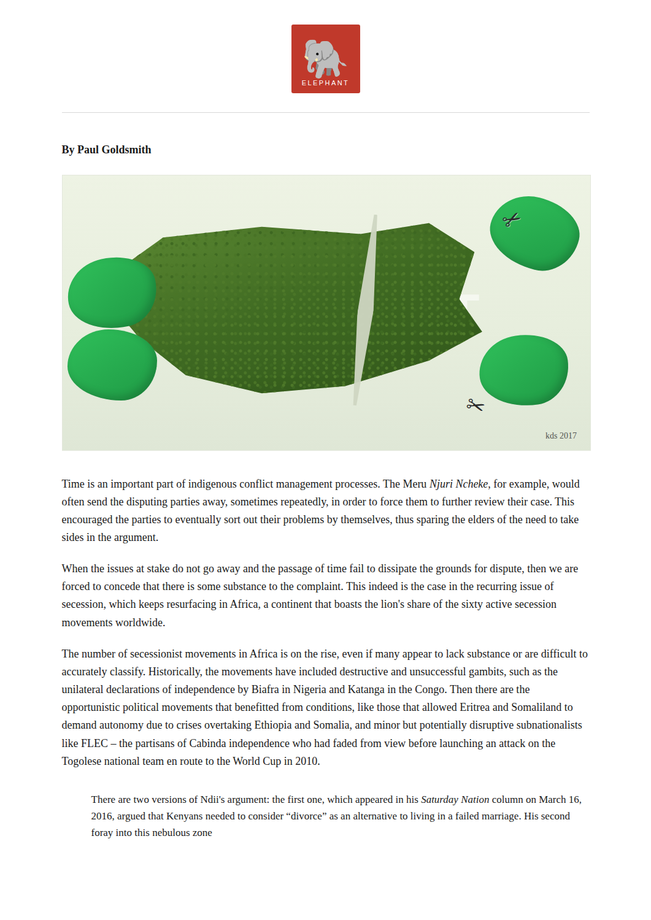🐘 Elephant
By Paul Goldsmith
ELEPHANT ✂ ✂ kds 2017
Time is an important part of indigenous conflict management processes. The Meru Njuri Ncheke, for example, would often send the disputing parties away, sometimes repeatedly, in order to force them to further review their case. This encouraged the parties to eventually sort out their problems by themselves, thus sparing the elders of the need to take sides in the argument.
When the issues at stake do not go away and the passage of time fail to dissipate the grounds for dispute, then we are forced to concede that there is some substance to the complaint. This indeed is the case in the recurring issue of secession, which keeps resurfacing in Africa, a continent that boasts the lion's share of the sixty active secession movements worldwide.
The number of secessionist movements in Africa is on the rise, even if many appear to lack substance or are difficult to accurately classify. Historically, the movements have included destructive and unsuccessful gambits, such as the unilateral declarations of independence by Biafra in Nigeria and Katanga in the Congo. Then there are the opportunistic political movements that benefitted from conditions, like those that allowed Eritrea and Somaliland to demand autonomy due to crises overtaking Ethiopia and Somalia, and minor but potentially disruptive subnationalists like FLEC – the partisans of Cabinda independence who had faded from view before launching an attack on the Togolese national team en route to the World Cup in 2010.
There are two versions of Ndii's argument: the first one, which appeared in his Saturday Nation column on March 16, 2016, argued that Kenyans needed to consider “divorce” as an alternative to living in a failed marriage. His second foray into this nebulous zone